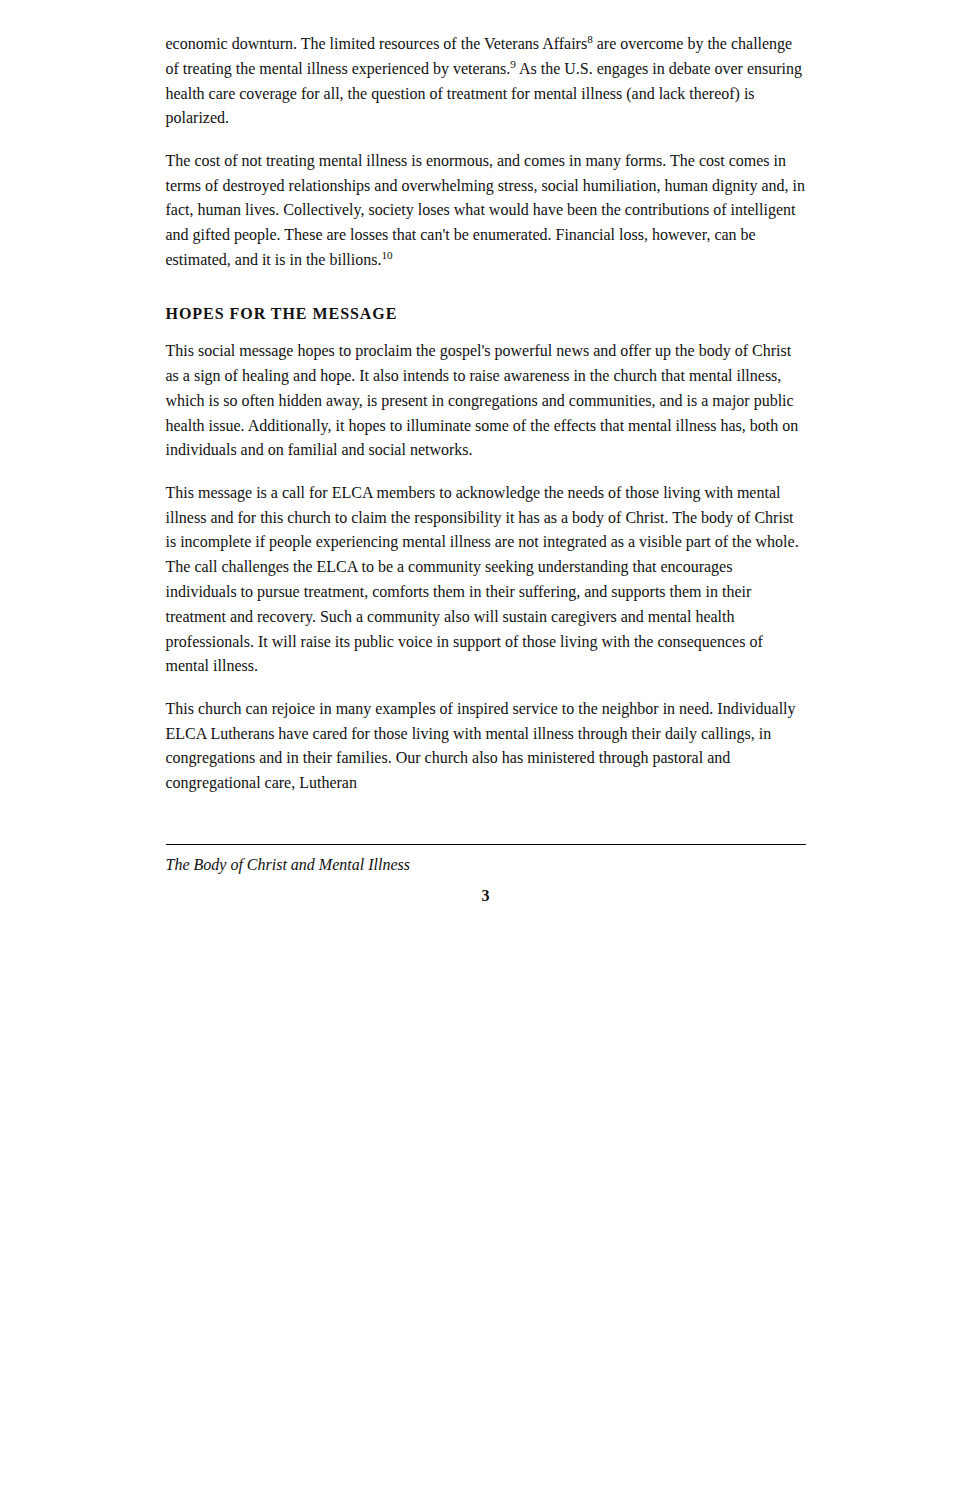economic downturn. The limited resources of the Veterans Affairs8 are overcome by the challenge of treating the mental illness experienced by veterans.9 As the U.S. engages in debate over ensuring health care coverage for all, the question of treatment for mental illness (and lack thereof) is polarized.
The cost of not treating mental illness is enormous, and comes in many forms. The cost comes in terms of destroyed relationships and overwhelming stress, social humiliation, human dignity and, in fact, human lives. Collectively, society loses what would have been the contributions of intelligent and gifted people. These are losses that can't be enumerated. Financial loss, however, can be estimated, and it is in the billions.10
Hopes for the Message
This social message hopes to proclaim the gospel's powerful news and offer up the body of Christ as a sign of healing and hope. It also intends to raise awareness in the church that mental illness, which is so often hidden away, is present in congregations and communities, and is a major public health issue. Additionally, it hopes to illuminate some of the effects that mental illness has, both on individuals and on familial and social networks.
This message is a call for ELCA members to acknowledge the needs of those living with mental illness and for this church to claim the responsibility it has as a body of Christ. The body of Christ is incomplete if people experiencing mental illness are not integrated as a visible part of the whole. The call challenges the ELCA to be a community seeking understanding that encourages individuals to pursue treatment, comforts them in their suffering, and supports them in their treatment and recovery. Such a community also will sustain caregivers and mental health professionals. It will raise its public voice in support of those living with the consequences of mental illness.
This church can rejoice in many examples of inspired service to the neighbor in need. Individually ELCA Lutherans have cared for those living with mental illness through their daily callings, in congregations and in their families. Our church also has ministered through pastoral and congregational care, Lutheran
The Body of Christ and Mental Illness
3